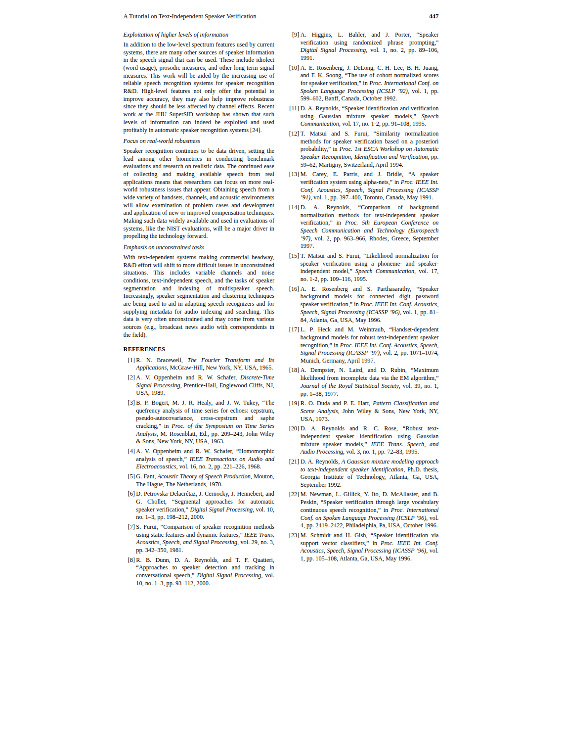A Tutorial on Text-Independent Speaker Verification 447
Exploitation of higher levels of information
In addition to the low-level spectrum features used by current systems, there are many other sources of speaker information in the speech signal that can be used. These include idiolect (word usage), prosodic measures, and other long-term signal measures. This work will be aided by the increasing use of reliable speech recognition systems for speaker recognition R&D. High-level features not only offer the potential to improve accuracy, they may also help improve robustness since they should be less affected by channel effects. Recent work at the JHU SuperSID workshop has shown that such levels of information can indeed be exploited and used profitably in automatic speaker recognition systems [24].
Focus on real-world robustness
Speaker recognition continues to be data driven, setting the lead among other biometrics in conducting benchmark evaluations and research on realistic data. The continued ease of collecting and making available speech from real applications means that researchers can focus on more real-world robustness issues that appear. Obtaining speech from a wide variety of handsets, channels, and acoustic environments will allow examination of problem cases and development and application of new or improved compensation techniques. Making such data widely available and used in evaluations of systems, like the NIST evaluations, will be a major driver in propelling the technology forward.
Emphasis on unconstrained tasks
With text-dependent systems making commercial headway, R&D effort will shift to more difficult issues in unconstrained situations. This includes variable channels and noise conditions, text-independent speech, and the tasks of speaker segmentation and indexing of multispeaker speech. Increasingly, speaker segmentation and clustering techniques are being used to aid in adapting speech recognizers and for supplying metadata for audio indexing and searching. This data is very often unconstrained and may come from various sources (e.g., broadcast news audio with correspondents in the field).
References
R. N. Bracewell, The Fourier Transform and Its Applications, McGraw-Hill, New York, NY, USA, 1965.
A. V. Oppenheim and R. W. Schafer, Discrete-Time Signal Processing, Prentice-Hall, Englewood Cliffs, NJ, USA, 1989.
B. P. Bogert, M. J. R. Healy, and J. W. Tukey, “The quefrency analysis of time series for echoes: cepstrum, pseudo-autocovariance, cross-cepstrum and saphe cracking,” in Proc. of the Symposium on Time Series Analysis, M. Rosenblatt, Ed., pp. 209–243, John Wiley & Sons, New York, NY, USA, 1963.
A. V. Oppenheim and R. W. Schafer, “Homomorphic analysis of speech,” IEEE Transactions on Audio and Electroacoustics, vol. 16, no. 2, pp. 221–226, 1968.
G. Fant, Acoustic Theory of Speech Production, Mouton, The Hague, The Netherlands, 1970.
D. Petrovska-Delacrétaz, J. Cernocky, J. Hennebert, and G. Chollet, “Segmental approaches for automatic speaker verification,” Digital Signal Processing, vol. 10, no. 1–3, pp. 198–212, 2000.
S. Furui, “Comparison of speaker recognition methods using static features and dynamic features,” IEEE Trans. Acoustics, Speech, and Signal Processing, vol. 29, no. 3, pp. 342–350, 1981.
R. B. Dunn, D. A. Reynolds, and T. F. Quatieri, “Approaches to speaker detection and tracking in conversational speech,” Digital Signal Processing, vol. 10, no. 1–3, pp. 93–112, 2000.
A. Higgins, L. Bahler, and J. Porter, “Speaker verification using randomized phrase prompting,” Digital Signal Processing, vol. 1, no. 2, pp. 89–106, 1991.
A. E. Rosenberg, J. DeLong, C.-H. Lee, B.-H. Juang, and F. K. Soong, “The use of cohort normalized scores for speaker verification,” in Proc. International Conf. on Spoken Language Processing (ICSLP ’92), vol. 1, pp. 599–602, Banff, Canada, October 1992.
D. A. Reynolds, “Speaker identification and verification using Gaussian mixture speaker models,” Speech Communication, vol. 17, no. 1-2, pp. 91–108, 1995.
T. Matsui and S. Furui, “Similarity normalization methods for speaker verification based on a posteriori probability,” in Proc. 1st ESCA Workshop on Automatic Speaker Recognition, Identification and Verification, pp. 59–62, Martigny, Switzerland, April 1994.
M. Carey, E. Parris, and J. Bridle, “A speaker verification system using alpha-nets,” in Proc. IEEE Int. Conf. Acoustics, Speech, Signal Processing (ICASSP ’91), vol. 1, pp. 397–400, Toronto, Canada, May 1991.
D. A. Reynolds, “Comparison of background normalization methods for text-independent speaker verification,” in Proc. 5th European Conference on Speech Communication and Technology (Eurospeech ’97), vol. 2, pp. 963–966, Rhodes, Greece, September 1997.
T. Matsui and S. Furui, “Likelihood normalization for speaker verification using a phoneme- and speaker-independent model,” Speech Communication, vol. 17, no. 1-2, pp. 109–116, 1995.
A. E. Rosenberg and S. Parthasarathy, “Speaker background models for connected digit password speaker verification,” in Proc. IEEE Int. Conf. Acoustics, Speech, Signal Processing (ICASSP ’96), vol. 1, pp. 81–84, Atlanta, Ga, USA, May 1996.
L. P. Heck and M. Weintraub, “Handset-dependent background models for robust text-independent speaker recognition,” in Proc. IEEE Int. Conf. Acoustics, Speech, Signal Processing (ICASSP ’97), vol. 2, pp. 1071–1074, Munich, Germany, April 1997.
A. Dempster, N. Laird, and D. Rubin, “Maximum likelihood from incomplete data via the EM algorithm,” Journal of the Royal Statistical Society, vol. 39, no. 1, pp. 1–38, 1977.
R. O. Duda and P. E. Hart, Pattern Classification and Scene Analysis, John Wiley & Sons, New York, NY, USA, 1973.
D. A. Reynolds and R. C. Rose, “Robust text-independent speaker identification using Gaussian mixture speaker models,” IEEE Trans. Speech, and Audio Processing, vol. 3, no. 1, pp. 72–83, 1995.
D. A. Reynolds, A Gaussian mixture modeling approach to text-independent speaker identification, Ph.D. thesis, Georgia Institute of Technology, Atlanta, Ga, USA, September 1992.
M. Newman, L. Gillick, Y. Ito, D. McAllaster, and B. Peskin, “Speaker verification through large vocabulary continuous speech recognition,” in Proc. International Conf. on Spoken Language Processing (ICSLP ’96), vol. 4, pp. 2419–2422, Philadelphia, Pa, USA, October 1996.
M. Schmidt and H. Gish, “Speaker identification via support vector classifiers,” in Proc. IEEE Int. Conf. Acoustics, Speech, Signal Processing (ICASSP ’96), vol. 1, pp. 105–108, Atlanta, Ga, USA, May 1996.